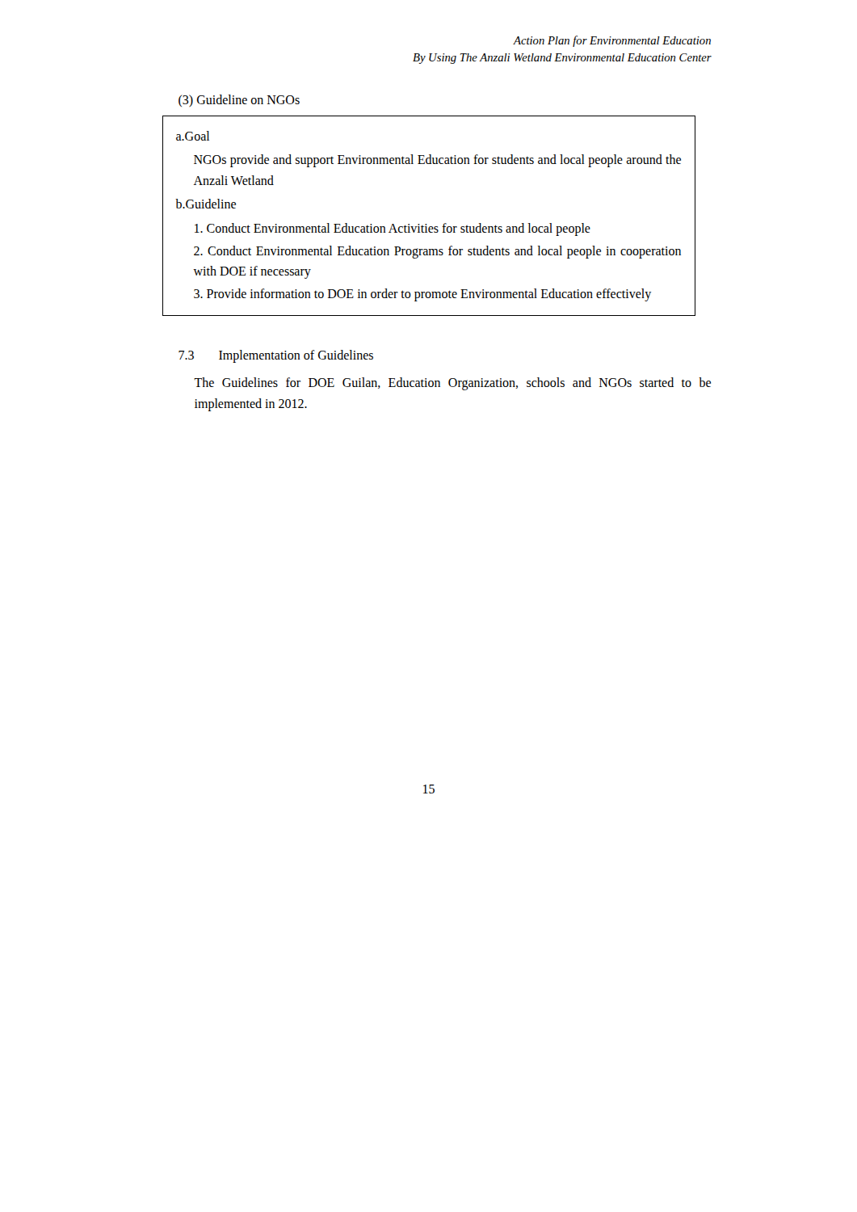Action Plan for Environmental Education
By Using The Anzali Wetland Environmental Education Center
(3) Guideline on NGOs
a.Goal
NGOs provide and support Environmental Education for students and local people around the Anzali Wetland
b.Guideline
1. Conduct Environmental Education Activities for students and local people
2. Conduct Environmental Education Programs for students and local people in cooperation with DOE if necessary
3. Provide information to DOE in order to promote Environmental Education effectively
7.3 Implementation of Guidelines
The Guidelines for DOE Guilan, Education Organization, schools and NGOs started to be implemented in 2012.
15